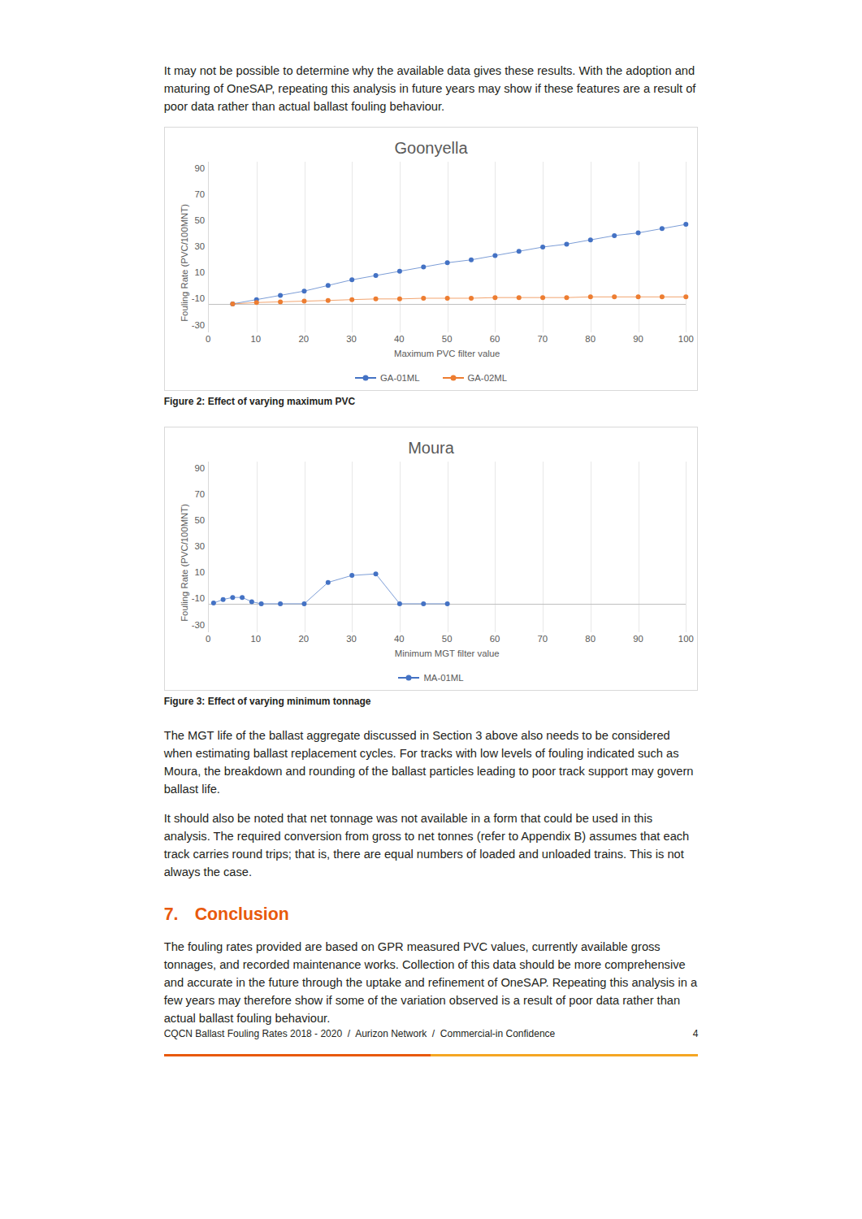It may not be possible to determine why the available data gives these results. With the adoption and maturing of OneSAP, repeating this analysis in future years may show if these features are a result of poor data rather than actual ballast fouling behaviour.
Goonyella
Fouling Rate (PVC/100MNT)
90 70 50 30 10 -10 -30
0 10 20 30 40 50 60 70 80 90 100
Maximum PVC filter value
GA-01ML
GA-02ML
Figure 2: Effect of varying maximum PVC
Moura
Fouling Rate (PVC/100MNT)
90 70 50 30 10 -10 -30
0 10 20 30 40 50 60 70 80 90 100
Minimum MGT filter value
MA-01ML
Figure 3: Effect of varying minimum tonnage
The MGT life of the ballast aggregate discussed in Section 3 above also needs to be considered when estimating ballast replacement cycles. For tracks with low levels of fouling indicated such as Moura, the breakdown and rounding of the ballast particles leading to poor track support may govern ballast life.
It should also be noted that net tonnage was not available in a form that could be used in this analysis. The required conversion from gross to net tonnes (refer to Appendix B) assumes that each track carries round trips; that is, there are equal numbers of loaded and unloaded trains. This is not always the case.
7. Conclusion
The fouling rates provided are based on GPR measured PVC values, currently available gross tonnages, and recorded maintenance works. Collection of this data should be more comprehensive and accurate in the future through the uptake and refinement of OneSAP. Repeating this analysis in a few years may therefore show if some of the variation observed is a result of poor data rather than actual ballast fouling behaviour.
CQCN Ballast Fouling Rates 2018 - 2020 / Aurizon Network / Commercial-in Confidence 4